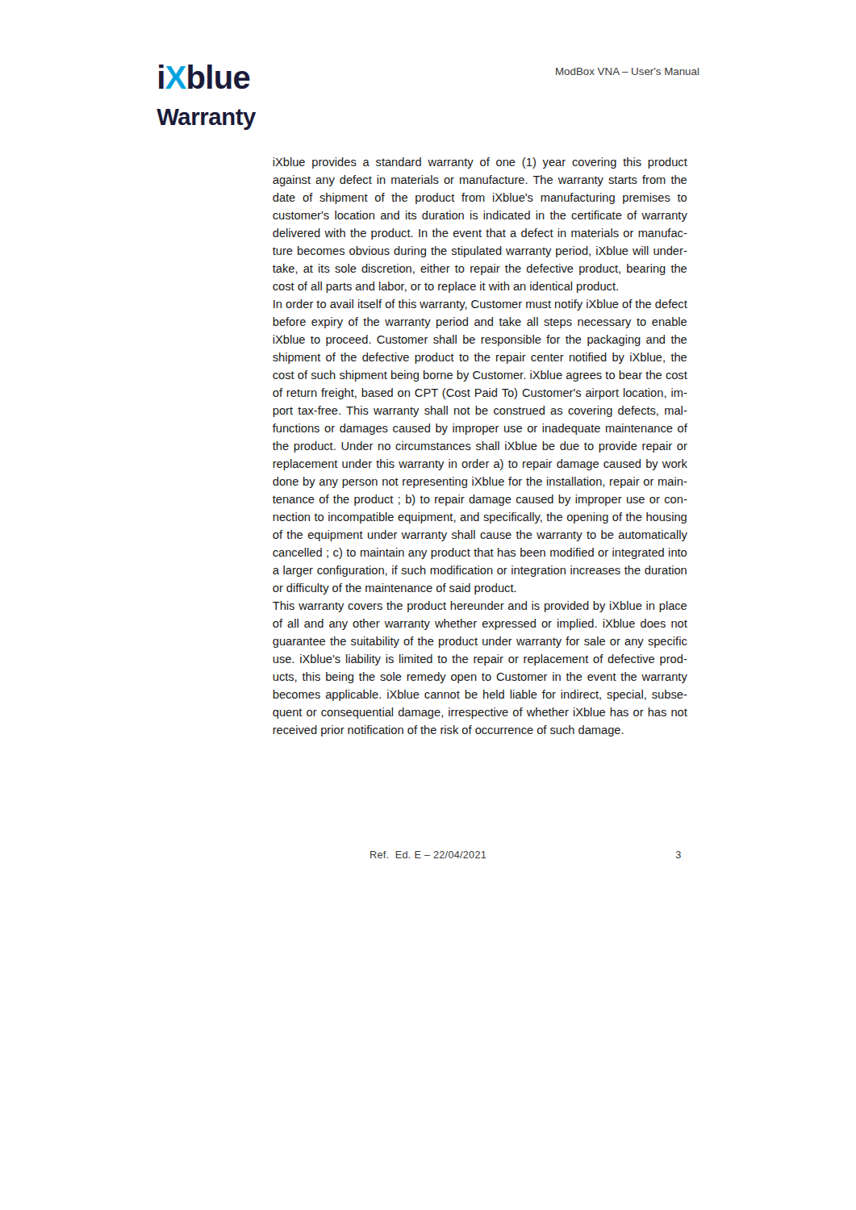iXblue
ModBox VNA – User's Manual
Warranty
iXblue provides a standard warranty of one (1) year covering this product against any defect in materials or manufacture. The warranty starts from the date of shipment of the product from iXblue's manufacturing premises to customer's location and its duration is indicated in the certificate of warranty delivered with the product. In the event that a defect in materials or manufacture becomes obvious during the stipulated warranty period, iXblue will undertake, at its sole discretion, either to repair the defective product, bearing the cost of all parts and labor, or to replace it with an identical product.
In order to avail itself of this warranty, Customer must notify iXblue of the defect before expiry of the warranty period and take all steps necessary to enable iXblue to proceed. Customer shall be responsible for the packaging and the shipment of the defective product to the repair center notified by iXblue, the cost of such shipment being borne by Customer. iXblue agrees to bear the cost of return freight, based on CPT (Cost Paid To) Customer's airport location, import tax-free. This warranty shall not be construed as covering defects, malfunctions or damages caused by improper use or inadequate maintenance of the product. Under no circumstances shall iXblue be due to provide repair or replacement under this warranty in order a) to repair damage caused by work done by any person not representing iXblue for the installation, repair or maintenance of the product ; b) to repair damage caused by improper use or connection to incompatible equipment, and specifically, the opening of the housing of the equipment under warranty shall cause the warranty to be automatically cancelled ; c) to maintain any product that has been modified or integrated into a larger configuration, if such modification or integration increases the duration or difficulty of the maintenance of said product.
This warranty covers the product hereunder and is provided by iXblue in place of all and any other warranty whether expressed or implied. iXblue does not guarantee the suitability of the product under warranty for sale or any specific use. iXblue's liability is limited to the repair or replacement of defective products, this being the sole remedy open to Customer in the event the warranty becomes applicable. iXblue cannot be held liable for indirect, special, subsequent or consequential damage, irrespective of whether iXblue has or has not received prior notification of the risk of occurrence of such damage.
Ref. Ed. E – 22/04/2021 3